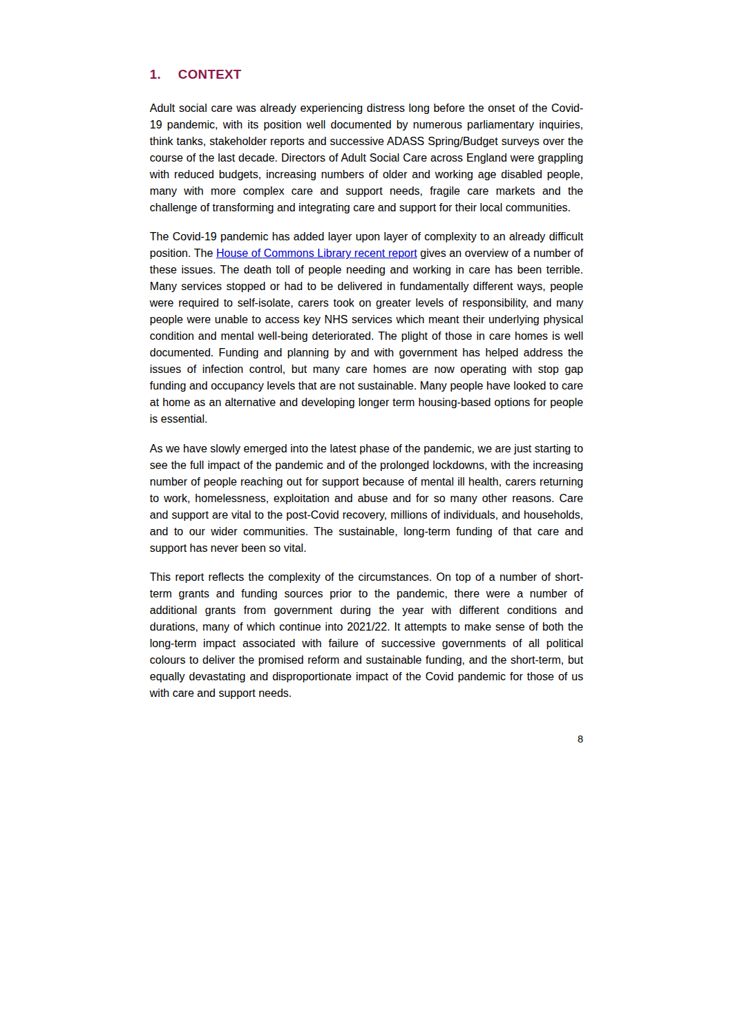1. CONTEXT
Adult social care was already experiencing distress long before the onset of the Covid-19 pandemic, with its position well documented by numerous parliamentary inquiries, think tanks, stakeholder reports and successive ADASS Spring/Budget surveys over the course of the last decade. Directors of Adult Social Care across England were grappling with reduced budgets, increasing numbers of older and working age disabled people, many with more complex care and support needs, fragile care markets and the challenge of transforming and integrating care and support for their local communities.
The Covid-19 pandemic has added layer upon layer of complexity to an already difficult position. The House of Commons Library recent report gives an overview of a number of these issues. The death toll of people needing and working in care has been terrible. Many services stopped or had to be delivered in fundamentally different ways, people were required to self-isolate, carers took on greater levels of responsibility, and many people were unable to access key NHS services which meant their underlying physical condition and mental well-being deteriorated. The plight of those in care homes is well documented. Funding and planning by and with government has helped address the issues of infection control, but many care homes are now operating with stop gap funding and occupancy levels that are not sustainable. Many people have looked to care at home as an alternative and developing longer term housing-based options for people is essential.
As we have slowly emerged into the latest phase of the pandemic, we are just starting to see the full impact of the pandemic and of the prolonged lockdowns, with the increasing number of people reaching out for support because of mental ill health, carers returning to work, homelessness, exploitation and abuse and for so many other reasons. Care and support are vital to the post-Covid recovery, millions of individuals, and households, and to our wider communities. The sustainable, long-term funding of that care and support has never been so vital.
This report reflects the complexity of the circumstances. On top of a number of short-term grants and funding sources prior to the pandemic, there were a number of additional grants from government during the year with different conditions and durations, many of which continue into 2021/22. It attempts to make sense of both the long-term impact associated with failure of successive governments of all political colours to deliver the promised reform and sustainable funding, and the short-term, but equally devastating and disproportionate impact of the Covid pandemic for those of us with care and support needs.
8